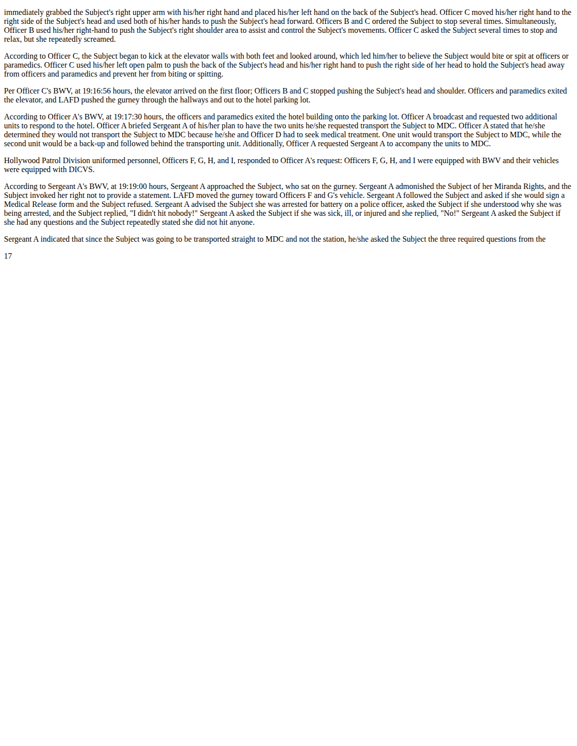immediately grabbed the Subject's right upper arm with his/her right hand and placed his/her left hand on the back of the Subject's head. Officer C moved his/her right hand to the right side of the Subject's head and used both of his/her hands to push the Subject's head forward. Officers B and C ordered the Subject to stop several times. Simultaneously, Officer B used his/her right-hand to push the Subject's right shoulder area to assist and control the Subject's movements. Officer C asked the Subject several times to stop and relax, but she repeatedly screamed.
According to Officer C, the Subject began to kick at the elevator walls with both feet and looked around, which led him/her to believe the Subject would bite or spit at officers or paramedics. Officer C used his/her left open palm to push the back of the Subject's head and his/her right hand to push the right side of her head to hold the Subject's head away from officers and paramedics and prevent her from biting or spitting.
Per Officer C's BWV, at 19:16:56 hours, the elevator arrived on the first floor; Officers B and C stopped pushing the Subject's head and shoulder. Officers and paramedics exited the elevator, and LAFD pushed the gurney through the hallways and out to the hotel parking lot.
According to Officer A's BWV, at 19:17:30 hours, the officers and paramedics exited the hotel building onto the parking lot. Officer A broadcast and requested two additional units to respond to the hotel. Officer A briefed Sergeant A of his/her plan to have the two units he/she requested transport the Subject to MDC. Officer A stated that he/she determined they would not transport the Subject to MDC because he/she and Officer D had to seek medical treatment. One unit would transport the Subject to MDC, while the second unit would be a back-up and followed behind the transporting unit. Additionally, Officer A requested Sergeant A to accompany the units to MDC.
Hollywood Patrol Division uniformed personnel, Officers F, G, H, and I, responded to Officer A's request: Officers F, G, H, and I were equipped with BWV and their vehicles were equipped with DICVS.
According to Sergeant A's BWV, at 19:19:00 hours, Sergeant A approached the Subject, who sat on the gurney. Sergeant A admonished the Subject of her Miranda Rights, and the Subject invoked her right not to provide a statement. LAFD moved the gurney toward Officers F and G's vehicle. Sergeant A followed the Subject and asked if she would sign a Medical Release form and the Subject refused. Sergeant A advised the Subject she was arrested for battery on a police officer, asked the Subject if she understood why she was being arrested, and the Subject replied, "I didn't hit nobody!" Sergeant A asked the Subject if she was sick, ill, or injured and she replied, "No!" Sergeant A asked the Subject if she had any questions and the Subject repeatedly stated she did not hit anyone.
Sergeant A indicated that since the Subject was going to be transported straight to MDC and not the station, he/she asked the Subject the three required questions from the
17